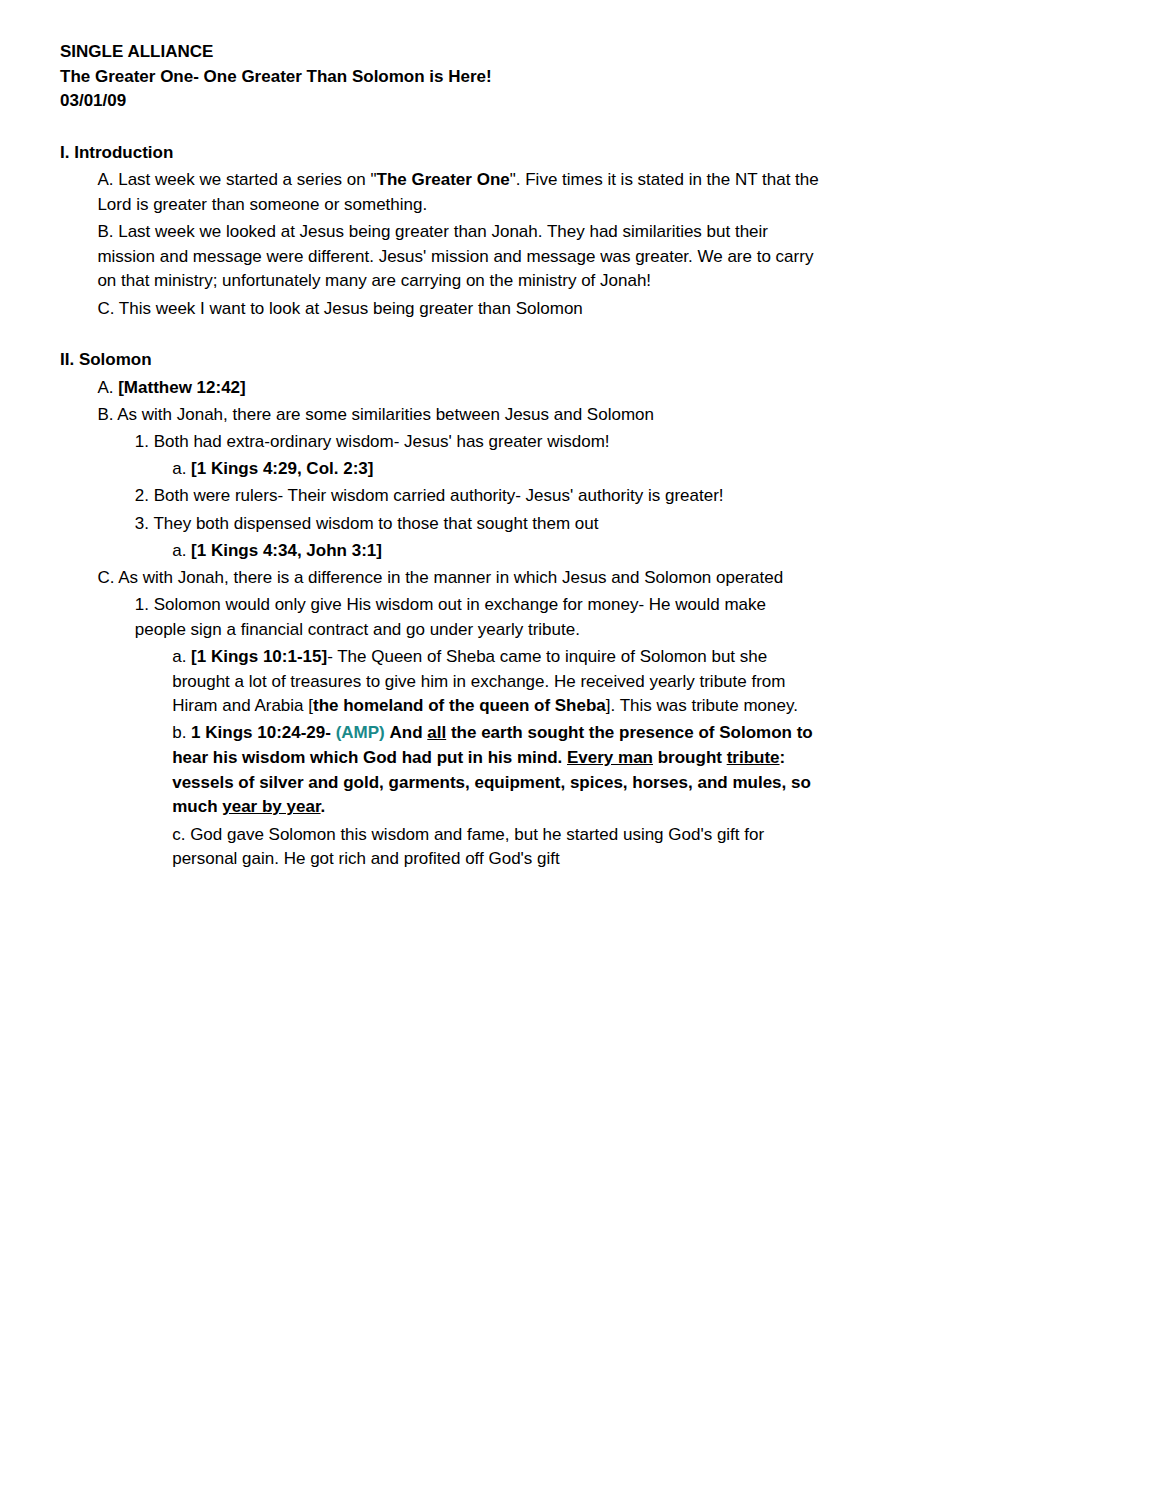SINGLE ALLIANCE
The Greater One- One Greater Than Solomon is Here!
03/01/09
I. Introduction
A. Last week we started a series on "The Greater One". Five times it is stated in the NT that the Lord is greater than someone or something.
B. Last week we looked at Jesus being greater than Jonah. They had similarities but their mission and message were different. Jesus' mission and message was greater. We are to carry on that ministry; unfortunately many are carrying on the ministry of Jonah!
C. This week I want to look at Jesus being greater than Solomon
II. Solomon
A. [Matthew 12:42]
B. As with Jonah, there are some similarities between Jesus and Solomon
1. Both had extra-ordinary wisdom- Jesus' has greater wisdom!
a. [1 Kings 4:29, Col. 2:3]
2. Both were rulers- Their wisdom carried authority- Jesus' authority is greater!
3. They both dispensed wisdom to those that sought them out
a. [1 Kings 4:34, John 3:1]
C. As with Jonah, there is a difference in the manner in which Jesus and Solomon operated
1. Solomon would only give His wisdom out in exchange for money- He would make people sign a financial contract and go under yearly tribute.
a. [1 Kings 10:1-15]- The Queen of Sheba came to inquire of Solomon but she brought a lot of treasures to give him in exchange. He received yearly tribute from Hiram and Arabia [the homeland of the queen of Sheba]. This was tribute money.
b. 1 Kings 10:24-29- (AMP) And all the earth sought the presence of Solomon to hear his wisdom which God had put in his mind. Every man brought tribute: vessels of silver and gold, garments, equipment, spices, horses, and mules, so much year by year.
c. God gave Solomon this wisdom and fame, but he started using God's gift for personal gain. He got rich and profited off God's gift